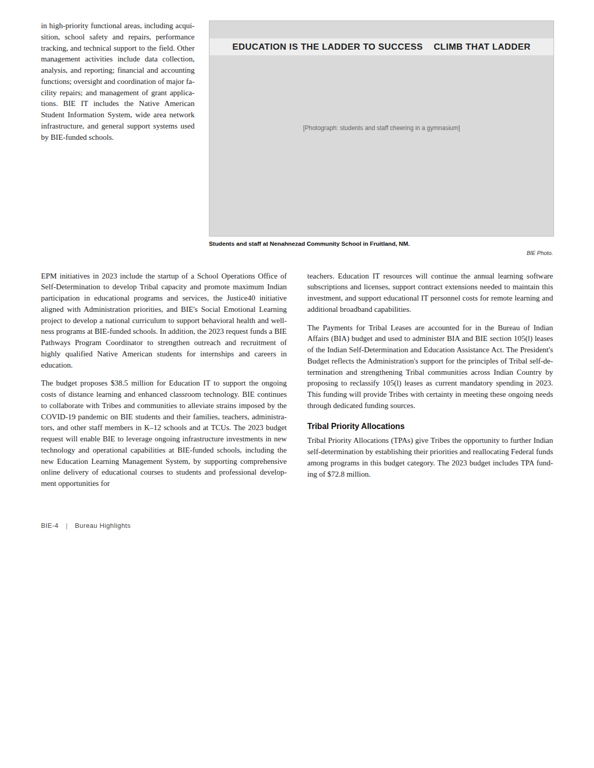in high-priority functional areas, including acquisition, school safety and repairs, performance tracking, and technical support to the field. Other management activities include data collection, analysis, and reporting; financial and accounting functions; oversight and coordination of major facility repairs; and management of grant applications. BIE IT includes the Native American Student Information System, wide area network infrastructure, and general support systems used by BIE-funded schools.
EDUCATION IS THE LADDER TO SUCCESS CLIMB THAT LADDER
[Photograph: students and staff cheering in a gymnasium]
Students and staff at Nenahnezad Community School in Fruitland, NM.
BIE Photo.
EPM initiatives in 2023 include the startup of a School Operations Office of Self-Determination to develop Tribal capacity and promote maximum Indian participation in educational programs and services, the Justice40 initiative aligned with Administration priorities, and BIE's Social Emotional Learning project to develop a national curriculum to support behavioral health and wellness programs at BIE-funded schools. In addition, the 2023 request funds a BIE Pathways Program Coordinator to strengthen outreach and recruitment of highly qualified Native American students for internships and careers in education.
The budget proposes $38.5 million for Education IT to support the ongoing costs of distance learning and enhanced classroom technology. BIE continues to collaborate with Tribes and communities to alleviate strains imposed by the COVID-19 pandemic on BIE students and their families, teachers, administrators, and other staff members in K–12 schools and at TCUs. The 2023 budget request will enable BIE to leverage ongoing infrastructure investments in new technology and operational capabilities at BIE-funded schools, including the new Education Learning Management System, by supporting comprehensive online delivery of educational courses to students and professional development opportunities for
teachers. Education IT resources will continue the annual learning software subscriptions and licenses, support contract extensions needed to maintain this investment, and support educational IT personnel costs for remote learning and additional broadband capabilities.
The Payments for Tribal Leases are accounted for in the Bureau of Indian Affairs (BIA) budget and used to administer BIA and BIE section 105(l) leases of the Indian Self-Determination and Education Assistance Act. The President's Budget reflects the Administration's support for the principles of Tribal self-determination and strengthening Tribal communities across Indian Country by proposing to reclassify 105(l) leases as current mandatory spending in 2023. This funding will provide Tribes with certainty in meeting these ongoing needs through dedicated funding sources.
Tribal Priority Allocations
Tribal Priority Allocations (TPAs) give Tribes the opportunity to further Indian self-determination by establishing their priorities and reallocating Federal funds among programs in this budget category. The 2023 budget includes TPA funding of $72.8 million.
BIE-4 | Bureau Highlights